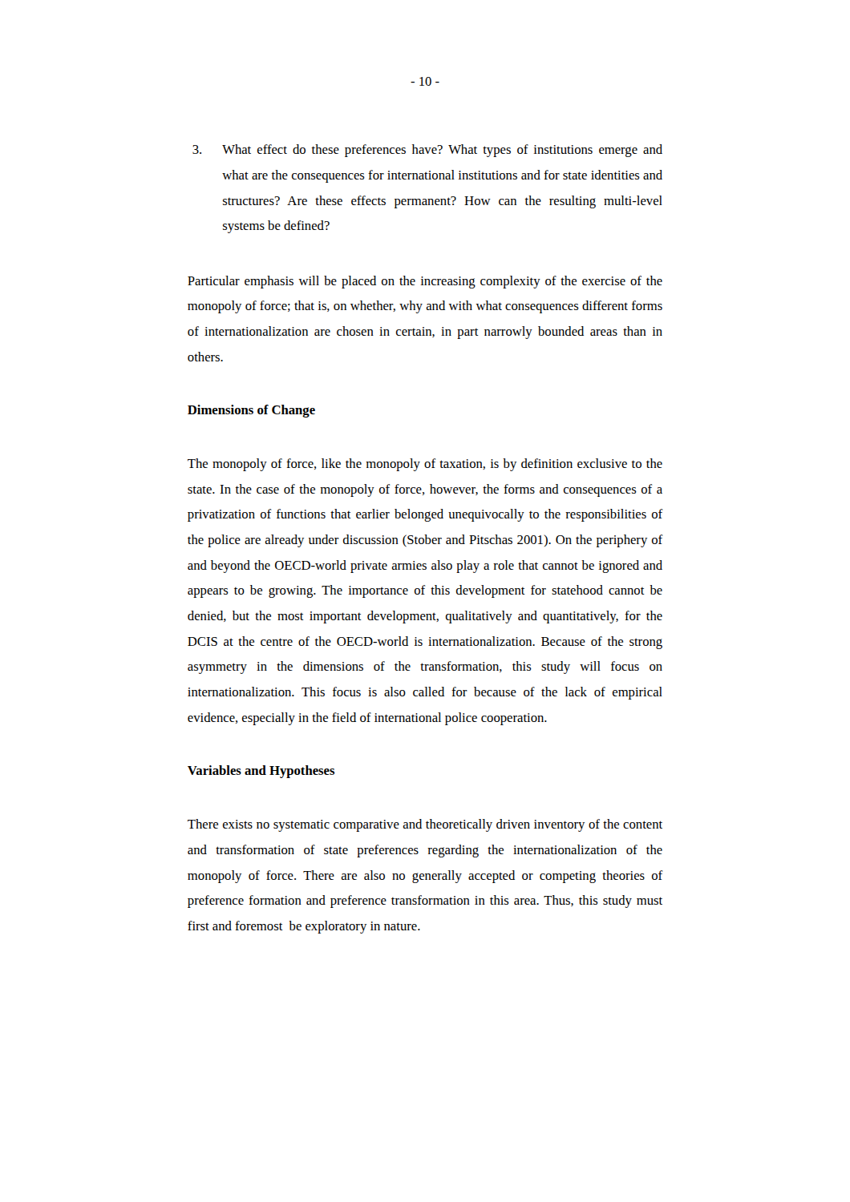- 10 -
3. What effect do these preferences have? What types of institutions emerge and what are the consequences for international institutions and for state identities and structures? Are these effects permanent? How can the resulting multi-level systems be defined?
Particular emphasis will be placed on the increasing complexity of the exercise of the monopoly of force; that is, on whether, why and with what consequences different forms of internationalization are chosen in certain, in part narrowly bounded areas than in others.
Dimensions of Change
The monopoly of force, like the monopoly of taxation, is by definition exclusive to the state. In the case of the monopoly of force, however, the forms and consequences of a privatization of functions that earlier belonged unequivocally to the responsibilities of the police are already under discussion (Stober and Pitschas 2001). On the periphery of and beyond the OECD-world private armies also play a role that cannot be ignored and appears to be growing. The importance of this development for statehood cannot be denied, but the most important development, qualitatively and quantitatively, for the DCIS at the centre of the OECD-world is internationalization. Because of the strong asymmetry in the dimensions of the transformation, this study will focus on internationalization. This focus is also called for because of the lack of empirical evidence, especially in the field of international police cooperation.
Variables and Hypotheses
There exists no systematic comparative and theoretically driven inventory of the content and transformation of state preferences regarding the internationalization of the monopoly of force. There are also no generally accepted or competing theories of preference formation and preference transformation in this area. Thus, this study must first and foremost be exploratory in nature.